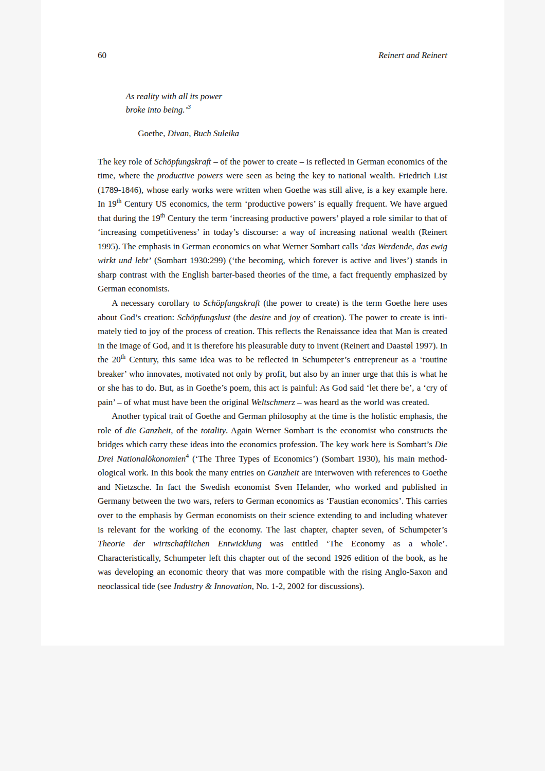60 Reinert and Reinert
As reality with all its power
broke into being.’3
Goethe, Divan, Buch Suleika
The key role of Schöpfungskraft – of the power to create – is reflected in German economics of the time, where the productive powers were seen as being the key to national wealth. Friedrich List (1789-1846), whose early works were written when Goethe was still alive, is a key example here. In 19th Century US economics, the term ‘productive powers’ is equally frequent. We have argued that during the 19th Century the term ‘increasing productive powers’ played a role similar to that of ‘increasing competitiveness’ in today’s discourse: a way of increasing national wealth (Reinert 1995). The emphasis in German economics on what Werner Sombart calls ‘das Werdende, das ewig wirkt und lebt’ (Sombart 1930:299) (‘the becoming, which forever is active and lives’) stands in sharp contrast with the English barter-based theories of the time, a fact frequently emphasized by German economists.
A necessary corollary to Schöpfungskraft (the power to create) is the term Goethe here uses about God’s creation: Schöpfungslust (the desire and joy of creation). The power to create is intimately tied to joy of the process of creation. This reflects the Renaissance idea that Man is created in the image of God, and it is therefore his pleasurable duty to invent (Reinert and Daastøl 1997). In the 20th Century, this same idea was to be reflected in Schumpeter’s entrepreneur as a ‘routine breaker’ who innovates, motivated not only by profit, but also by an inner urge that this is what he or she has to do. But, as in Goethe’s poem, this act is painful: As God said ‘let there be’, a ‘cry of pain’ – of what must have been the original Weltschmerz – was heard as the world was created.
Another typical trait of Goethe and German philosophy at the time is the holistic emphasis, the role of die Ganzheit, of the totality. Again Werner Sombart is the economist who constructs the bridges which carry these ideas into the economics profession. The key work here is Sombart’s Die Drei Nationalökonomien4 (‘The Three Types of Economics’) (Sombart 1930), his main methodological work. In this book the many entries on Ganzheit are interwoven with references to Goethe and Nietzsche. In fact the Swedish economist Sven Helander, who worked and published in Germany between the two wars, refers to German economics as ‘Faustian economics’. This carries over to the emphasis by German economists on their science extending to and including whatever is relevant for the working of the economy. The last chapter, chapter seven, of Schumpeter’s Theorie der wirtschaftlichen Entwicklung was entitled ‘The Economy as a whole’. Characteristically, Schumpeter left this chapter out of the second 1926 edition of the book, as he was developing an economic theory that was more compatible with the rising Anglo-Saxon and neoclassical tide (see Industry & Innovation, No. 1-2, 2002 for discussions).